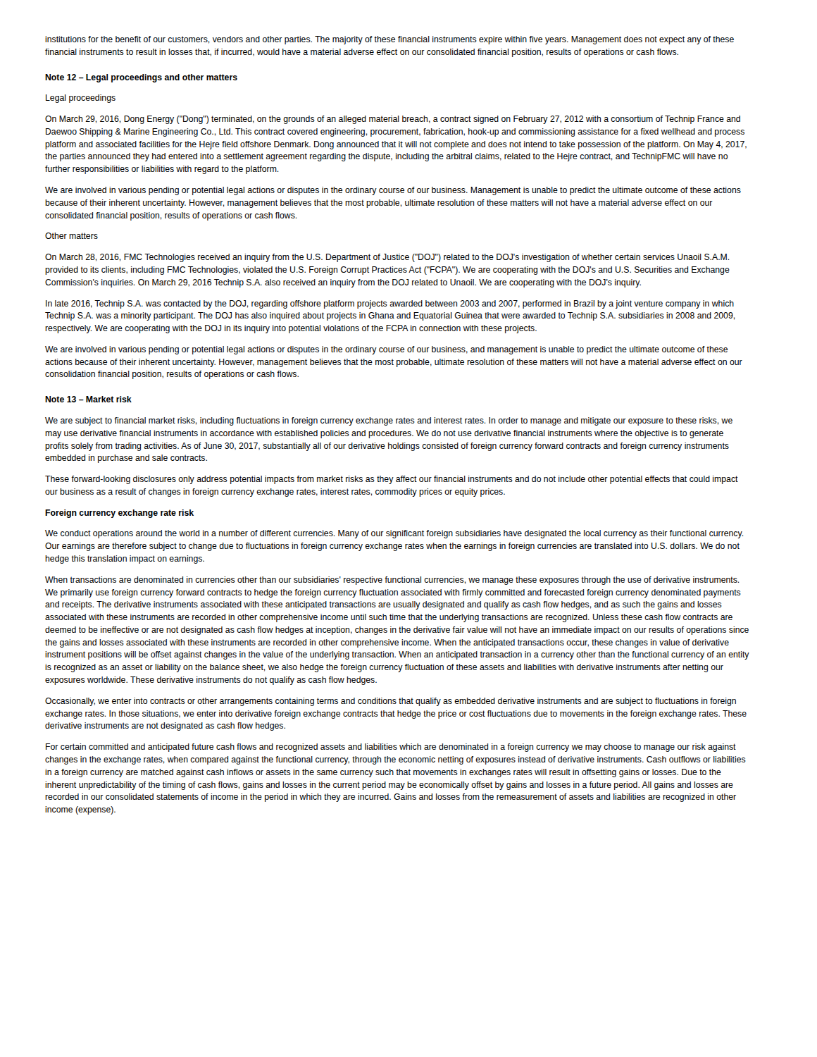institutions for the benefit of our customers, vendors and other parties. The majority of these financial instruments expire within five years. Management does not expect any of these financial instruments to result in losses that, if incurred, would have a material adverse effect on our consolidated financial position, results of operations or cash flows.
Note 12 – Legal proceedings and other matters
Legal proceedings
On March 29, 2016, Dong Energy ("Dong") terminated, on the grounds of an alleged material breach, a contract signed on February 27, 2012 with a consortium of Technip France and Daewoo Shipping & Marine Engineering Co., Ltd. This contract covered engineering, procurement, fabrication, hook-up and commissioning assistance for a fixed wellhead and process platform and associated facilities for the Hejre field offshore Denmark. Dong announced that it will not complete and does not intend to take possession of the platform. On May 4, 2017, the parties announced they had entered into a settlement agreement regarding the dispute, including the arbitral claims, related to the Hejre contract, and TechnipFMC will have no further responsibilities or liabilities with regard to the platform.
We are involved in various pending or potential legal actions or disputes in the ordinary course of our business. Management is unable to predict the ultimate outcome of these actions because of their inherent uncertainty. However, management believes that the most probable, ultimate resolution of these matters will not have a material adverse effect on our consolidated financial position, results of operations or cash flows.
Other matters
On March 28, 2016, FMC Technologies received an inquiry from the U.S. Department of Justice ("DOJ") related to the DOJ's investigation of whether certain services Unaoil S.A.M. provided to its clients, including FMC Technologies, violated the U.S. Foreign Corrupt Practices Act ("FCPA"). We are cooperating with the DOJ's and U.S. Securities and Exchange Commission's inquiries. On March 29, 2016 Technip S.A. also received an inquiry from the DOJ related to Unaoil. We are cooperating with the DOJ's inquiry.
In late 2016, Technip S.A. was contacted by the DOJ, regarding offshore platform projects awarded between 2003 and 2007, performed in Brazil by a joint venture company in which Technip S.A. was a minority participant. The DOJ has also inquired about projects in Ghana and Equatorial Guinea that were awarded to Technip S.A. subsidiaries in 2008 and 2009, respectively. We are cooperating with the DOJ in its inquiry into potential violations of the FCPA in connection with these projects.
We are involved in various pending or potential legal actions or disputes in the ordinary course of our business, and management is unable to predict the ultimate outcome of these actions because of their inherent uncertainty. However, management believes that the most probable, ultimate resolution of these matters will not have a material adverse effect on our consolidation financial position, results of operations or cash flows.
Note 13 – Market risk
We are subject to financial market risks, including fluctuations in foreign currency exchange rates and interest rates. In order to manage and mitigate our exposure to these risks, we may use derivative financial instruments in accordance with established policies and procedures. We do not use derivative financial instruments where the objective is to generate profits solely from trading activities. As of June 30, 2017, substantially all of our derivative holdings consisted of foreign currency forward contracts and foreign currency instruments embedded in purchase and sale contracts.
These forward-looking disclosures only address potential impacts from market risks as they affect our financial instruments and do not include other potential effects that could impact our business as a result of changes in foreign currency exchange rates, interest rates, commodity prices or equity prices.
Foreign currency exchange rate risk
We conduct operations around the world in a number of different currencies. Many of our significant foreign subsidiaries have designated the local currency as their functional currency. Our earnings are therefore subject to change due to fluctuations in foreign currency exchange rates when the earnings in foreign currencies are translated into U.S. dollars. We do not hedge this translation impact on earnings.
When transactions are denominated in currencies other than our subsidiaries' respective functional currencies, we manage these exposures through the use of derivative instruments. We primarily use foreign currency forward contracts to hedge the foreign currency fluctuation associated with firmly committed and forecasted foreign currency denominated payments and receipts. The derivative instruments associated with these anticipated transactions are usually designated and qualify as cash flow hedges, and as such the gains and losses associated with these instruments are recorded in other comprehensive income until such time that the underlying transactions are recognized. Unless these cash flow contracts are deemed to be ineffective or are not designated as cash flow hedges at inception, changes in the derivative fair value will not have an immediate impact on our results of operations since the gains and losses associated with these instruments are recorded in other comprehensive income. When the anticipated transactions occur, these changes in value of derivative instrument positions will be offset against changes in the value of the underlying transaction. When an anticipated transaction in a currency other than the functional currency of an entity is recognized as an asset or liability on the balance sheet, we also hedge the foreign currency fluctuation of these assets and liabilities with derivative instruments after netting our exposures worldwide. These derivative instruments do not qualify as cash flow hedges.
Occasionally, we enter into contracts or other arrangements containing terms and conditions that qualify as embedded derivative instruments and are subject to fluctuations in foreign exchange rates. In those situations, we enter into derivative foreign exchange contracts that hedge the price or cost fluctuations due to movements in the foreign exchange rates. These derivative instruments are not designated as cash flow hedges.
For certain committed and anticipated future cash flows and recognized assets and liabilities which are denominated in a foreign currency we may choose to manage our risk against changes in the exchange rates, when compared against the functional currency, through the economic netting of exposures instead of derivative instruments. Cash outflows or liabilities in a foreign currency are matched against cash inflows or assets in the same currency such that movements in exchanges rates will result in offsetting gains or losses. Due to the inherent unpredictability of the timing of cash flows, gains and losses in the current period may be economically offset by gains and losses in a future period. All gains and losses are recorded in our consolidated statements of income in the period in which they are incurred. Gains and losses from the remeasurement of assets and liabilities are recognized in other income (expense).